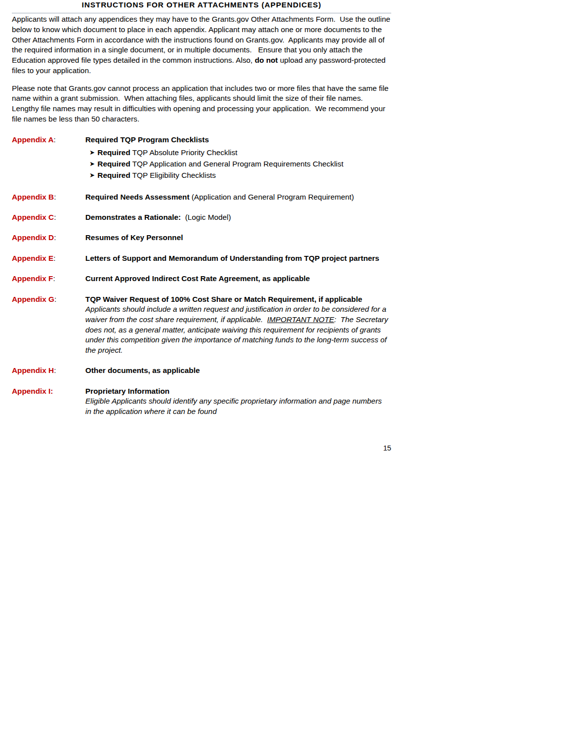Instructions for Other Attachments (Appendices)
Applicants will attach any appendices they may have to the Grants.gov Other Attachments Form. Use the outline below to know which document to place in each appendix. Applicant may attach one or more documents to the Other Attachments Form in accordance with the instructions found on Grants.gov. Applicants may provide all of the required information in a single document, or in multiple documents. Ensure that you only attach the Education approved file types detailed in the common instructions. Also, do not upload any password-protected files to your application.
Please note that Grants.gov cannot process an application that includes two or more files that have the same file name within a grant submission. When attaching files, applicants should limit the size of their file names. Lengthy file names may result in difficulties with opening and processing your application. We recommend your file names be less than 50 characters.
| Appendix A : | Required TQP Program Checklists Required TQP Absolute Priority Checklist Required TQP Application and General Program Requirements Checklist Required TQP Eligibility Checklists |
| Appendix B : | Required Needs Assessment (Application and General Program Requirement) |
| Appendix C : | Demonstrates a Rationale: (Logic Model) |
| Appendix D : | Resumes of Key Personnel |
| Appendix E : | Letters of Support and Memorandum of Understanding from TQP project partners |
| Appendix F : | Current Approved Indirect Cost Rate Agreement, as applicable |
| Appendix G : | TQP Waiver Request of 100% Cost Share or Match Requirement, if applicable Applicants should include a written request and justification in order to be considered for a waiver from the cost share requirement, if applicable. IMPORTANT NOTE : The Secretary does not, as a general matter, anticipate waiving this requirement for recipients of grants under this competition given the importance of matching funds to the long-term success of the project. |
| Appendix H : | Other documents, as applicable |
| Appendix I: | Proprietary Information Eligible Applicants should identify any specific proprietary information and page numbers in the application where it can be found |
15